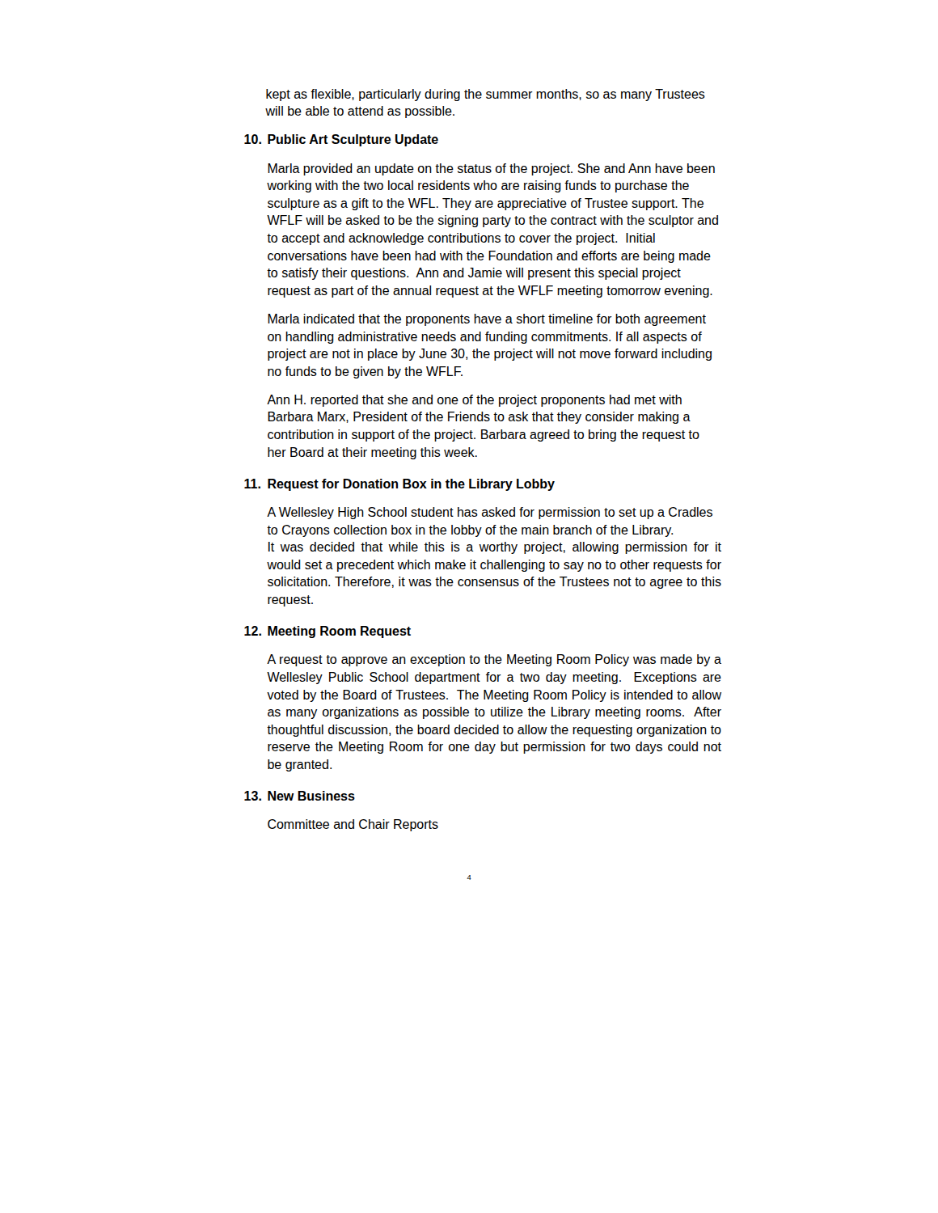kept as flexible, particularly during the summer months, so as many Trustees will be able to attend as possible.
10. Public Art Sculpture Update
Marla provided an update on the status of the project. She and Ann have been working with the two local residents who are raising funds to purchase the sculpture as a gift to the WFL. They are appreciative of Trustee support. The WFLF will be asked to be the signing party to the contract with the sculptor and to accept and acknowledge contributions to cover the project. Initial conversations have been had with the Foundation and efforts are being made to satisfy their questions. Ann and Jamie will present this special project request as part of the annual request at the WFLF meeting tomorrow evening.
Marla indicated that the proponents have a short timeline for both agreement on handling administrative needs and funding commitments. If all aspects of project are not in place by June 30, the project will not move forward including no funds to be given by the WFLF.
Ann H. reported that she and one of the project proponents had met with Barbara Marx, President of the Friends to ask that they consider making a contribution in support of the project. Barbara agreed to bring the request to her Board at their meeting this week.
11. Request for Donation Box in the Library Lobby
A Wellesley High School student has asked for permission to set up a Cradles to Crayons collection box in the lobby of the main branch of the Library.
It was decided that while this is a worthy project, allowing permission for it would set a precedent which make it challenging to say no to other requests for solicitation. Therefore, it was the consensus of the Trustees not to agree to this request.
12. Meeting Room Request
A request to approve an exception to the Meeting Room Policy was made by a Wellesley Public School department for a two day meeting. Exceptions are voted by the Board of Trustees. The Meeting Room Policy is intended to allow as many organizations as possible to utilize the Library meeting rooms. After thoughtful discussion, the board decided to allow the requesting organization to reserve the Meeting Room for one day but permission for two days could not be granted.
13. New Business
Committee and Chair Reports
4